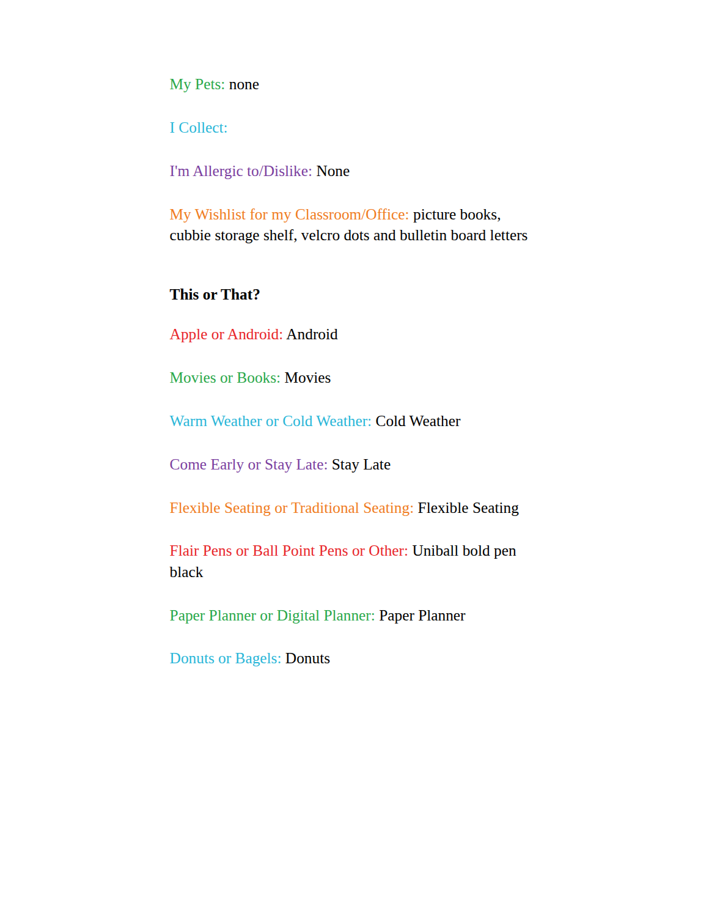My Pets: none
I Collect:
I'm Allergic to/Dislike: None
My Wishlist for my Classroom/Office: picture books, cubbie storage shelf, velcro dots and bulletin board letters
This or That?
Apple or Android: Android
Movies or Books: Movies
Warm Weather or Cold Weather: Cold Weather
Come Early or Stay Late: Stay Late
Flexible Seating or Traditional Seating: Flexible Seating
Flair Pens or Ball Point Pens or Other: Uniball bold pen black
Paper Planner or Digital Planner: Paper Planner
Donuts or Bagels: Donuts